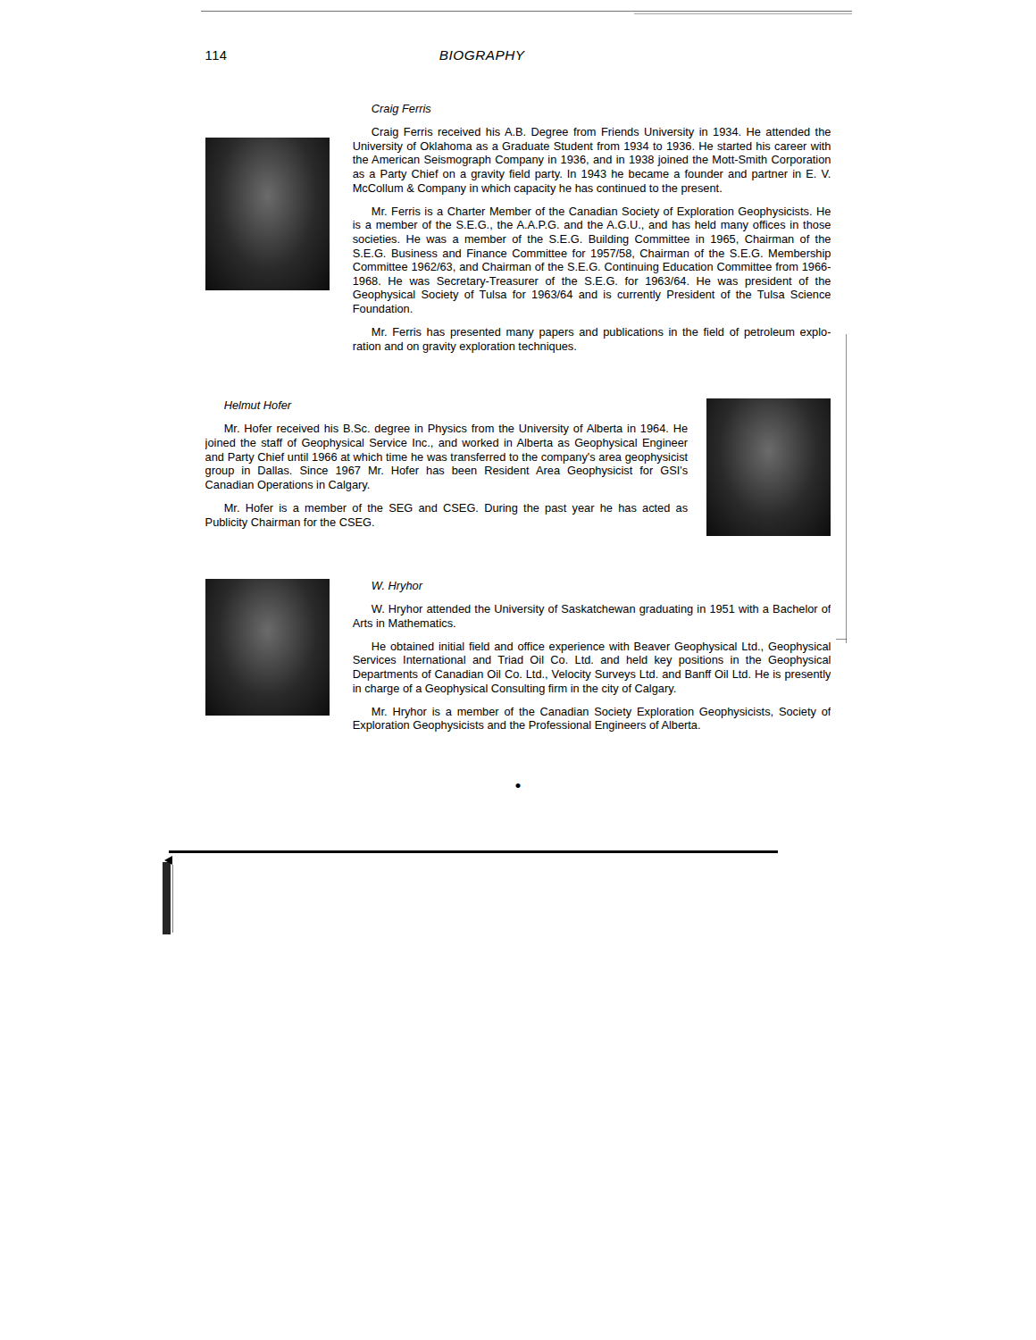114
BIOGRAPHY
Craig Ferris
Craig Ferris received his A.B. Degree from Friends University in 1934. He attended the University of Oklahoma as a Graduate Student from 1934 to 1936. He started his career with the American Seismograph Company in 1936, and in 1938 joined the Mott-Smith Corporation as a Party Chief on a gravity field party. In 1943 he became a founder and partner in E. V. McCollum & Company in which capacity he has continued to the present.
Mr. Ferris is a Charter Member of the Canadian Society of Exploration Geophysicists. He is a member of the S.E.G., the A.A.P.G. and the A.G.U., and has held many offices in those societies. He was a member of the S.E.G. Building Committee in 1965, Chairman of the S.E.G. Business and Finance Committee for 1957/58, Chairman of the S.E.G. Membership Committee 1962/63, and Chairman of the S.E.G. Continuing Education Committee from 1966-1968. He was Secretary-Treasurer of the S.E.G. for 1963/64. He was president of the Geophysical Society of Tulsa for 1963/64 and is currently President of the Tulsa Science Foundation.
Mr. Ferris has presented many papers and publications in the field of petroleum exploration and on gravity exploration techniques.
Helmut Hofer
Mr. Hofer received his B.Sc. degree in Physics from the University of Alberta in 1964. He joined the staff of Geophysical Service Inc., and worked in Alberta as Geophysical Engineer and Party Chief until 1966 at which time he was transferred to the company's area geophysicist group in Dallas. Since 1967 Mr. Hofer has been Resident Area Geophysicist for GSI's Canadian Operations in Calgary.
Mr. Hofer is a member of the SEG and CSEG. During the past year he has acted as Publicity Chairman for the CSEG.
W. Hryhor
W. Hryhor attended the University of Saskatchewan graduating in 1951 with a Bachelor of Arts in Mathematics.
He obtained initial field and office experience with Beaver Geophysical Ltd., Geophysical Services International and Triad Oil Co. Ltd. and held key positions in the Geophysical Departments of Canadian Oil Co. Ltd., Velocity Surveys Ltd. and Banff Oil Ltd. He is presently in charge of a Geophysical Consulting firm in the city of Calgary.
Mr. Hryhor is a member of the Canadian Society Exploration Geophysicists, Society of Exploration Geophysicists and the Professional Engineers of Alberta.
•